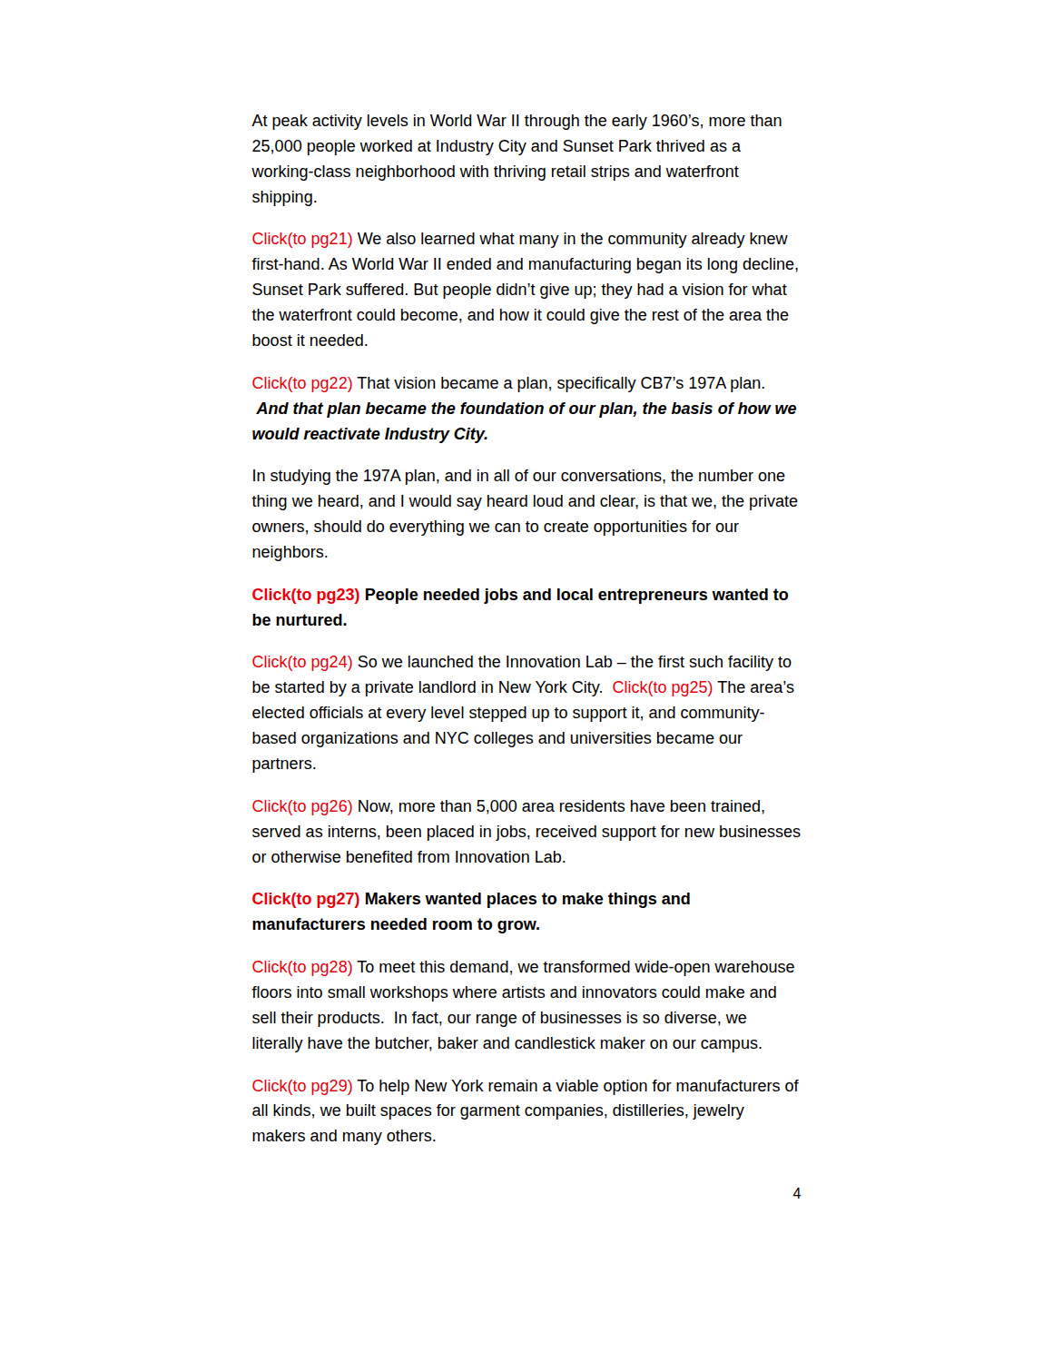At peak activity levels in World War II through the early 1960’s, more than 25,000 people worked at Industry City and Sunset Park thrived as a working-class neighborhood with thriving retail strips and waterfront shipping.
Click(to pg21) We also learned what many in the community already knew first-hand. As World War II ended and manufacturing began its long decline, Sunset Park suffered. But people didn’t give up; they had a vision for what the waterfront could become, and how it could give the rest of the area the boost it needed.
Click(to pg22) That vision became a plan, specifically CB7’s 197A plan. And that plan became the foundation of our plan, the basis of how we would reactivate Industry City.
In studying the 197A plan, and in all of our conversations, the number one thing we heard, and I would say heard loud and clear, is that we, the private owners, should do everything we can to create opportunities for our neighbors.
Click(to pg23) People needed jobs and local entrepreneurs wanted to be nurtured.
Click(to pg24) So we launched the Innovation Lab – the first such facility to be started by a private landlord in New York City. Click(to pg25) The area’s elected officials at every level stepped up to support it, and community-based organizations and NYC colleges and universities became our partners.
Click(to pg26) Now, more than 5,000 area residents have been trained, served as interns, been placed in jobs, received support for new businesses or otherwise benefited from Innovation Lab.
Click(to pg27) Makers wanted places to make things and manufacturers needed room to grow.
Click(to pg28) To meet this demand, we transformed wide-open warehouse floors into small workshops where artists and innovators could make and sell their products. In fact, our range of businesses is so diverse, we literally have the butcher, baker and candlestick maker on our campus.
Click(to pg29) To help New York remain a viable option for manufacturers of all kinds, we built spaces for garment companies, distilleries, jewelry makers and many others.
4